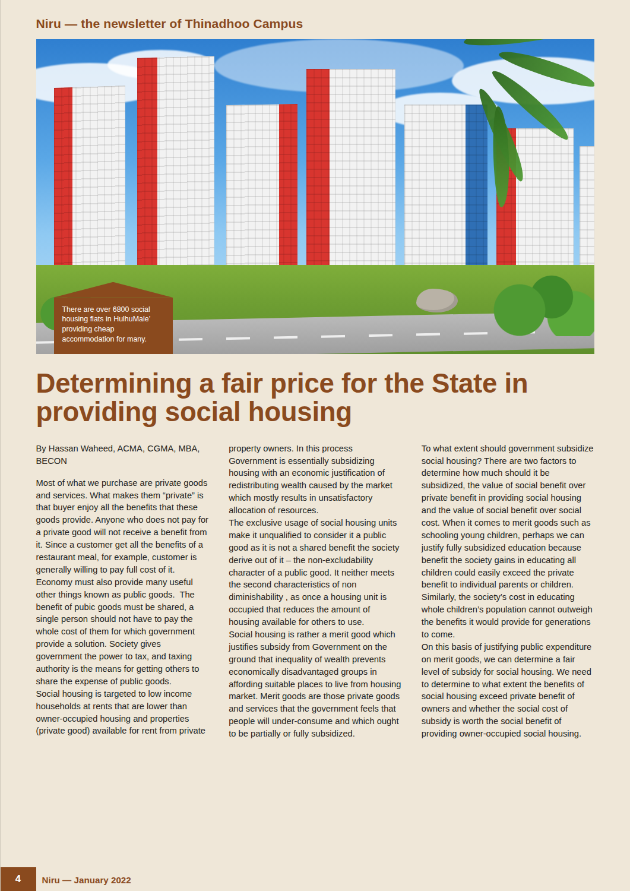Niru — the newsletter of Thinadhoo Campus
There are over 6800 social housing flats in HulhuMale’ providing cheap accommodation for many.
Determining a fair price for the State in providing social housing
By Hassan Waheed, ACMA, CGMA, MBA, BECON
Most of what we purchase are private goods and services. What makes them “private” is that buyer enjoy all the benefits that these goods provide. Anyone who does not pay for a private good will not receive a benefit from it. Since a customer get all the benefits of a restaurant meal, for example, customer is generally willing to pay full cost of it.
Economy must also provide many useful other things known as public goods. The benefit of pubic goods must be shared, a single person should not have to pay the whole cost of them for which government provide a solution. Society gives government the power to tax, and taxing authority is the means for getting others to share the expense of public goods.
Social housing is targeted to low income households at rents that are lower than owner-occupied housing and properties (private good) available for rent from private property owners. In this process Government is essentially subsidizing housing with an economic justification of redistributing wealth caused by the market which mostly results in unsatisfactory allocation of resources.
The exclusive usage of social housing units make it unqualified to consider it a public good as it is not a shared benefit the society derive out of it – the non-excludability character of a public good. It neither meets the second characteristics of non diminishability , as once a housing unit is occupied that reduces the amount of housing available for others to use.
Social housing is rather a merit good which justifies subsidy from Government on the ground that inequality of wealth prevents economically disadvantaged groups in affording suitable places to live from housing market. Merit goods are those private goods and services that the government feels that people will under-consume and which ought to be partially or fully subsidized.
To what extent should government subsidize social housing? There are two factors to determine how much should it be subsidized, the value of social benefit over private benefit in providing social housing and the value of social benefit over social cost. When it comes to merit goods such as schooling young children, perhaps we can justify fully subsidized education because benefit the society gains in educating all children could easily exceed the private benefit to individual parents or children. Similarly, the society’s cost in educating whole children’s population cannot outweigh the benefits it would provide for generations to come.
On this basis of justifying public expenditure on merit goods, we can determine a fair level of subsidy for social housing. We need to determine to what extent the benefits of social housing exceed private benefit of owners and whether the social cost of subsidy is worth the social benefit of providing owner-occupied social housing.
4
Niru — January 2022